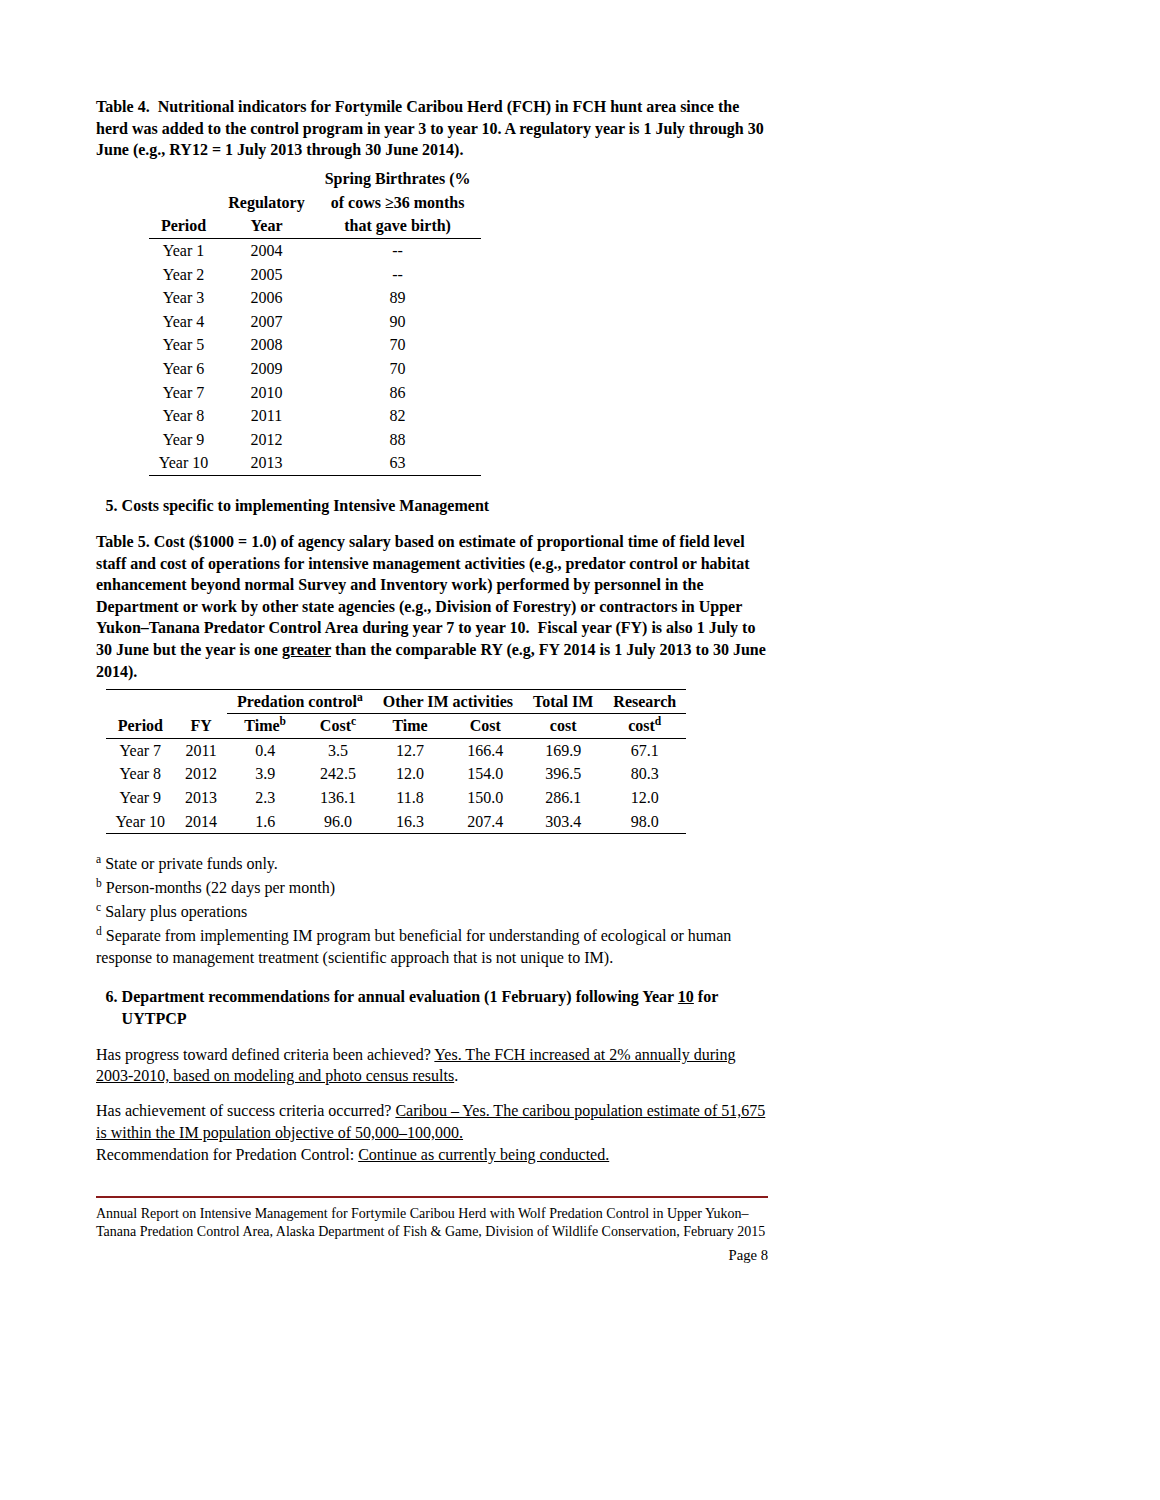Table 4. Nutritional indicators for Fortymile Caribou Herd (FCH) in FCH hunt area since the herd was added to the control program in year 3 to year 10. A regulatory year is 1 July through 30 June (e.g., RY12 = 1 July 2013 through 30 June 2014).
| | | Spring Birthrates (% |
| --- | --- | --- |
| | Regulatory | of cows ≥36 months |
| Period | Year | that gave birth) |
| Year 1 | 2004 | -- |
| Year 2 | 2005 | -- |
| Year 3 | 2006 | 89 |
| Year 4 | 2007 | 90 |
| Year 5 | 2008 | 70 |
| Year 6 | 2009 | 70 |
| Year 7 | 2010 | 86 |
| Year 8 | 2011 | 82 |
| Year 9 | 2012 | 88 |
| Year 10 | 2013 | 63 |
Costs specific to implementing Intensive Management
Table 5. Cost ($1000 = 1.0) of agency salary based on estimate of proportional time of field level staff and cost of operations for intensive management activities (e.g., predator control or habitat enhancement beyond normal Survey and Inventory work) performed by personnel in the Department or work by other state agencies (e.g., Division of Forestry) or contractors in Upper Yukon–Tanana Predator Control Area during year 7 to year 10. Fiscal year (FY) is also 1 July to 30 June but the year is one greater than the comparable RY (e.g, FY 2014 is 1 July 2013 to 30 June 2014).
| | | Predation control a | Other IM activities | Total IM | Research |
| --- | --- | --- | --- | --- | --- |
| Period | FY | Time b | Cost c | Time | Cost | cost | cost d |
| Year 7 | 2011 | 0.4 | 3.5 | 12.7 | 166.4 | 169.9 | 67.1 |
| Year 8 | 2012 | 3.9 | 242.5 | 12.0 | 154.0 | 396.5 | 80.3 |
| Year 9 | 2013 | 2.3 | 136.1 | 11.8 | 150.0 | 286.1 | 12.0 |
| Year 10 | 2014 | 1.6 | 96.0 | 16.3 | 207.4 | 303.4 | 98.0 |
a State or private funds only.
b Person-months (22 days per month)
c Salary plus operations
d Separate from implementing IM program but beneficial for understanding of ecological or human response to management treatment (scientific approach that is not unique to IM).
Department recommendations for annual evaluation (1 February) following Year 10 for UYTPCP
Has progress toward defined criteria been achieved? Yes. The FCH increased at 2% annually during 2003-2010, based on modeling and photo census results.
Has achievement of success criteria occurred? Caribou – Yes. The caribou population estimate of 51,675 is within the IM population objective of 50,000–100,000.
Recommendation for Predation Control: Continue as currently being conducted.
Annual Report on Intensive Management for Fortymile Caribou Herd with Wolf Predation Control in Upper Yukon–Tanana Predation Control Area, Alaska Department of Fish & Game, Division of Wildlife Conservation, February 2015
Page 8